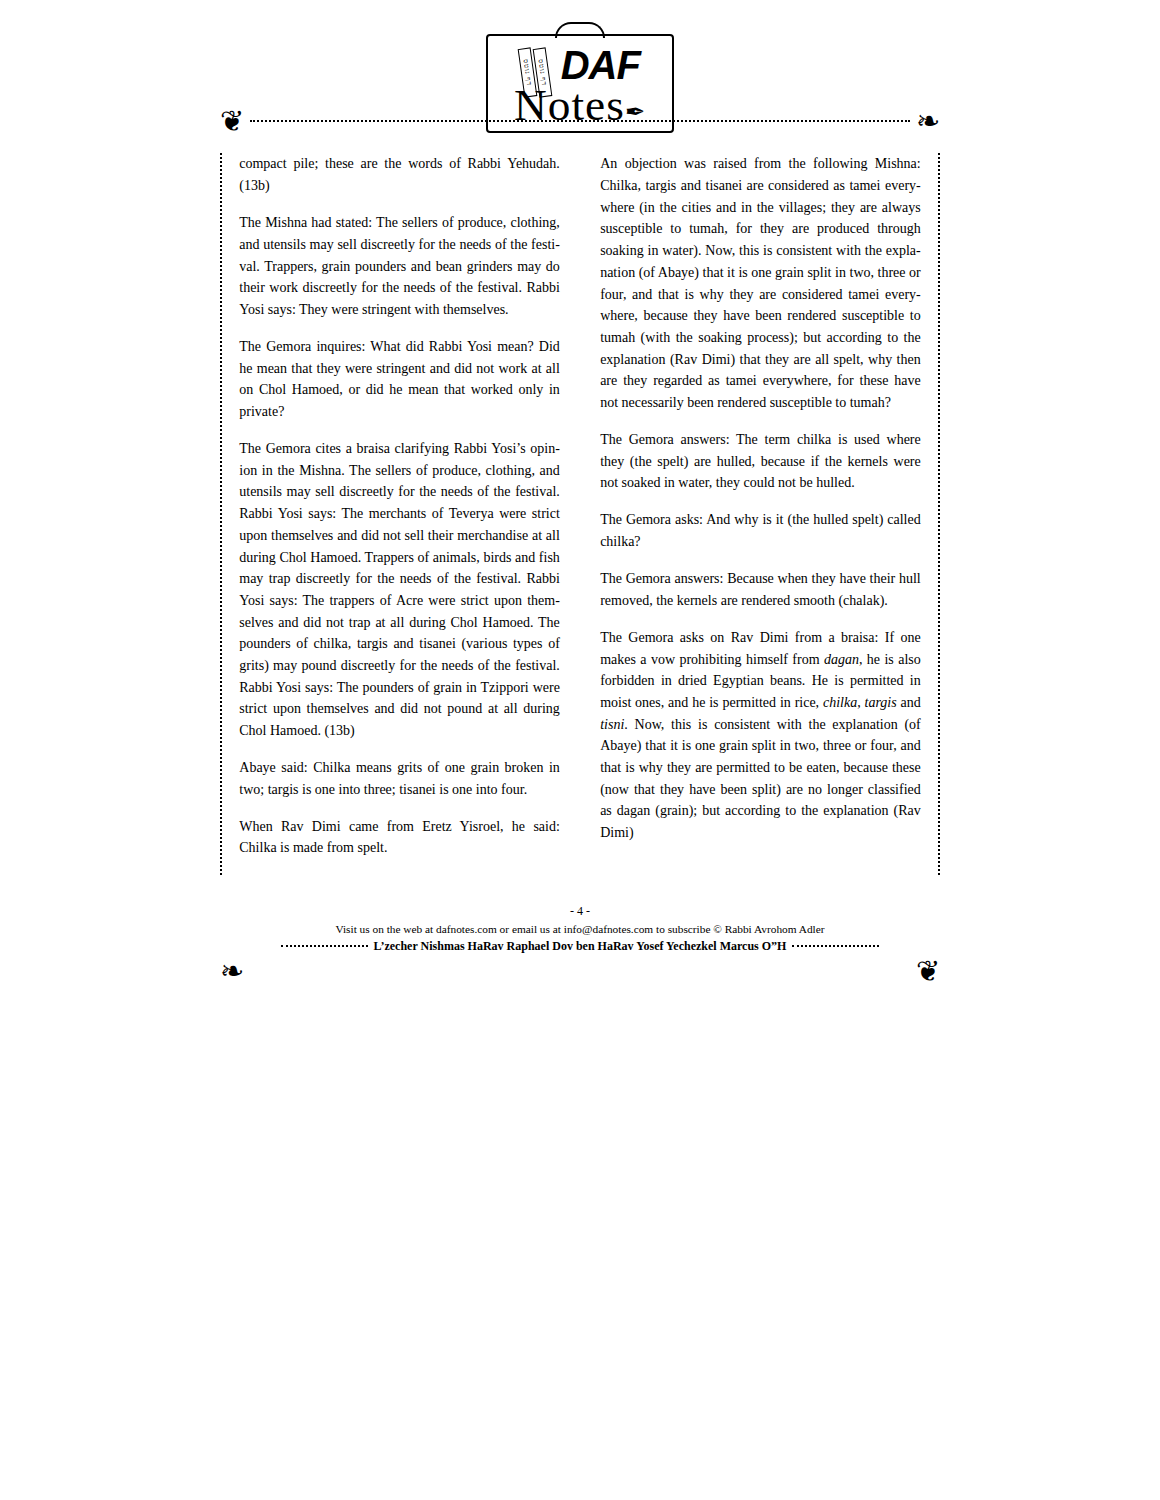דף נוטס דף נוטס DAF
Notes✒
❦ ❧
compact pile; these are the words of Rabbi Yehudah. (13b)
The Mishna had stated: The sellers of produce, clothing, and utensils may sell discreetly for the needs of the festival. Trappers, grain pounders and bean grinders may do their work discreetly for the needs of the festival. Rabbi Yosi says: They were stringent with themselves.
The Gemora inquires: What did Rabbi Yosi mean? Did he mean that they were stringent and did not work at all on Chol Hamoed, or did he mean that worked only in private?
The Gemora cites a braisa clarifying Rabbi Yosi’s opinion in the Mishna. The sellers of produce, clothing, and utensils may sell discreetly for the needs of the festival. Rabbi Yosi says: The merchants of Teverya were strict upon themselves and did not sell their merchandise at all during Chol Hamoed. Trappers of animals, birds and fish may trap discreetly for the needs of the festival. Rabbi Yosi says: The trappers of Acre were strict upon themselves and did not trap at all during Chol Hamoed. The pounders of chilka, targis and tisanei (various types of grits) may pound discreetly for the needs of the festival. Rabbi Yosi says: The pounders of grain in Tzippori were strict upon themselves and did not pound at all during Chol Hamoed. (13b)
Abaye said: Chilka means grits of one grain broken in two; targis is one into three; tisanei is one into four.
When Rav Dimi came from Eretz Yisroel, he said: Chilka is made from spelt.
An objection was raised from the following Mishna: Chilka, targis and tisanei are considered as tamei everywhere (in the cities and in the villages; they are always susceptible to tumah, for they are produced through soaking in water). Now, this is consistent with the explanation (of Abaye) that it is one grain split in two, three or four, and that is why they are considered tamei everywhere, because they have been rendered susceptible to tumah (with the soaking process); but according to the explanation (Rav Dimi) that they are all spelt, why then are they regarded as tamei everywhere, for these have not necessarily been rendered susceptible to tumah?
The Gemora answers: The term chilka is used where they (the spelt) are hulled, because if the kernels were not soaked in water, they could not be hulled.
The Gemora asks: And why is it (the hulled spelt) called chilka?
The Gemora answers: Because when they have their hull removed, the kernels are rendered smooth (chalak).
The Gemora asks on Rav Dimi from a braisa: If one makes a vow prohibiting himself from dagan, he is also forbidden in dried Egyptian beans. He is permitted in moist ones, and he is permitted in rice, chilka, targis and tisni. Now, this is consistent with the explanation (of Abaye) that it is one grain split in two, three or four, and that is why they are permitted to be eaten, because these (now that they have been split) are no longer classified as dagan (grain); but according to the explanation (Rav Dimi)
- 4 -
Visit us on the web at dafnotes.com or email us at info@dafnotes.com to subscribe © Rabbi Avrohom Adler
L’zecher Nishmas HaRav Raphael Dov ben HaRav Yosef Yechezkel Marcus O”H
❧ ❦